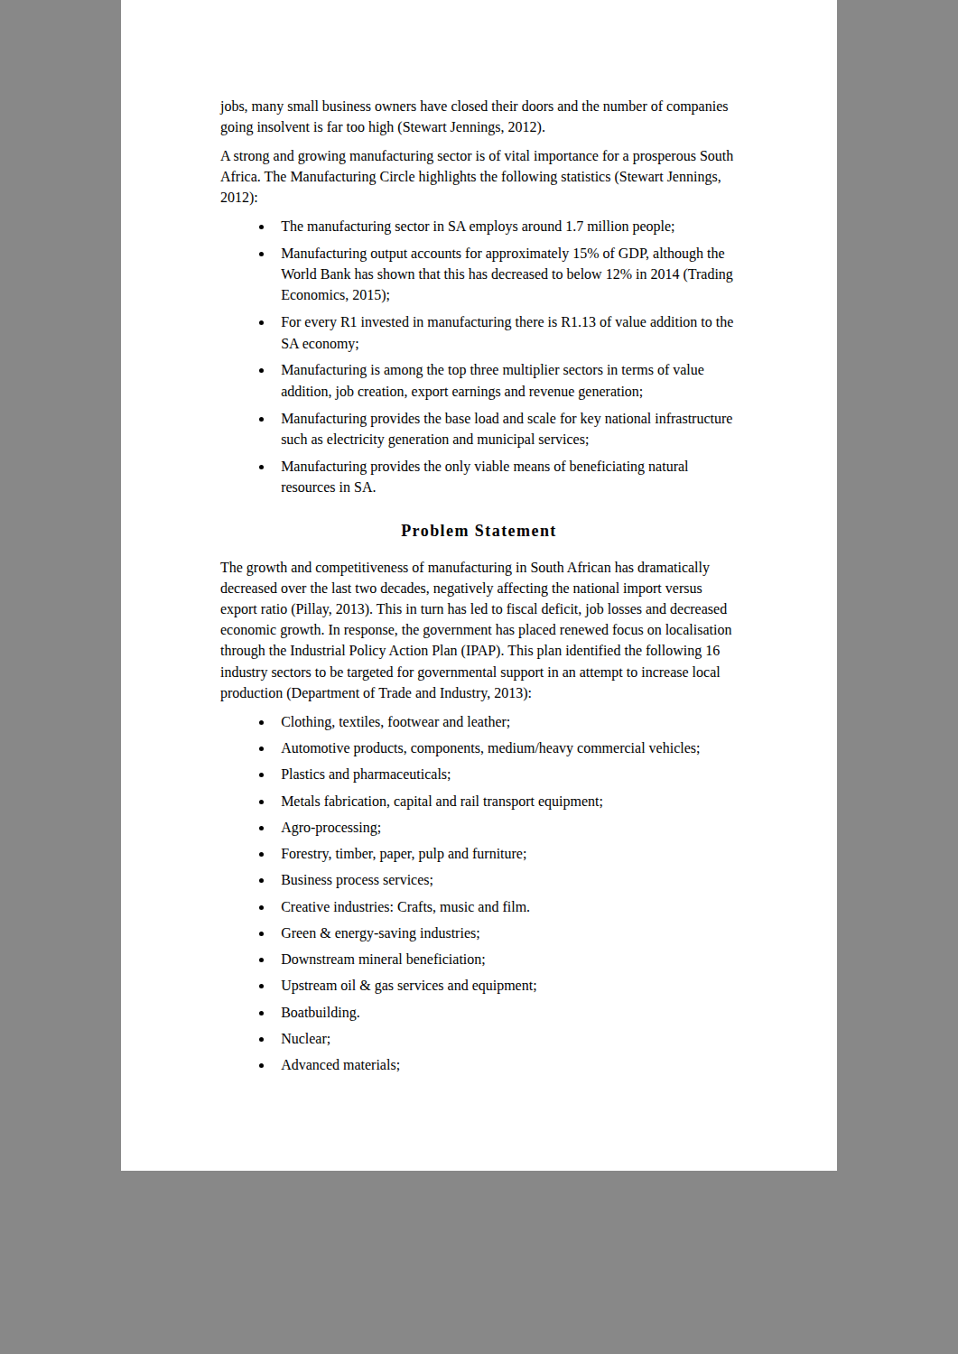jobs, many small business owners have closed their doors and the number of companies going insolvent is far too high (Stewart Jennings, 2012).
A strong and growing manufacturing sector is of vital importance for a prosperous South Africa. The Manufacturing Circle highlights the following statistics (Stewart Jennings, 2012):
The manufacturing sector in SA employs around 1.7 million people;
Manufacturing output accounts for approximately 15% of GDP, although the World Bank has shown that this has decreased to below 12% in 2014 (Trading Economics, 2015);
For every R1 invested in manufacturing there is R1.13 of value addition to the SA economy;
Manufacturing is among the top three multiplier sectors in terms of value addition, job creation, export earnings and revenue generation;
Manufacturing provides the base load and scale for key national infrastructure such as electricity generation and municipal services;
Manufacturing provides the only viable means of beneficiating natural resources in SA.
Problem Statement
The growth and competitiveness of manufacturing in South African has dramatically decreased over the last two decades, negatively affecting the national import versus export ratio (Pillay, 2013). This in turn has led to fiscal deficit, job losses and decreased economic growth. In response, the government has placed renewed focus on localisation through the Industrial Policy Action Plan (IPAP). This plan identified the following 16 industry sectors to be targeted for governmental support in an attempt to increase local production (Department of Trade and Industry, 2013):
Clothing, textiles, footwear and leather;
Automotive products, components, medium/heavy commercial vehicles;
Plastics and pharmaceuticals;
Metals fabrication, capital and rail transport equipment;
Agro-processing;
Forestry, timber, paper, pulp and furniture;
Business process services;
Creative industries: Crafts, music and film.
Green & energy-saving industries;
Downstream mineral beneficiation;
Upstream oil & gas services and equipment;
Boatbuilding.
Nuclear;
Advanced materials;